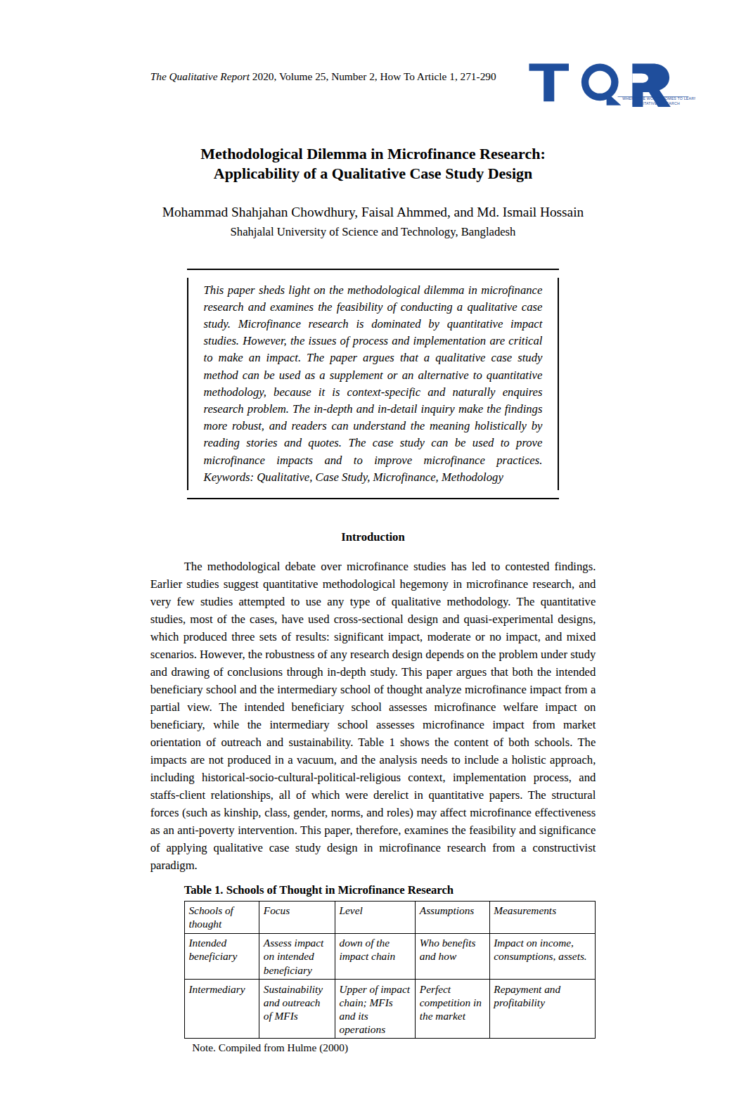The Qualitative Report 2020, Volume 25, Number 2, How To Article 1, 271-290
TQR — The Qualitative Report WHERE THE WORLD COMES TO LEARN QUALITATIVE RESEARCH
Methodological Dilemma in Microfinance Research:
Applicability of a Qualitative Case Study Design
Mohammad Shahjahan Chowdhury, Faisal Ahmmed, and Md. Ismail Hossain
Shahjalal University of Science and Technology, Bangladesh
This paper sheds light on the methodological dilemma in microfinance research and examines the feasibility of conducting a qualitative case study. Microfinance research is dominated by quantitative impact studies. However, the issues of process and implementation are critical to make an impact. The paper argues that a qualitative case study method can be used as a supplement or an alternative to quantitative methodology, because it is context-specific and naturally enquires research problem. The in-depth and in-detail inquiry make the findings more robust, and readers can understand the meaning holistically by reading stories and quotes. The case study can be used to prove microfinance impacts and to improve microfinance practices. Keywords: Qualitative, Case Study, Microfinance, Methodology
Introduction
The methodological debate over microfinance studies has led to contested findings. Earlier studies suggest quantitative methodological hegemony in microfinance research, and very few studies attempted to use any type of qualitative methodology. The quantitative studies, most of the cases, have used cross-sectional design and quasi-experimental designs, which produced three sets of results: significant impact, moderate or no impact, and mixed scenarios. However, the robustness of any research design depends on the problem under study and drawing of conclusions through in-depth study. This paper argues that both the intended beneficiary school and the intermediary school of thought analyze microfinance impact from a partial view. The intended beneficiary school assesses microfinance welfare impact on beneficiary, while the intermediary school assesses microfinance impact from market orientation of outreach and sustainability. Table 1 shows the content of both schools. The impacts are not produced in a vacuum, and the analysis needs to include a holistic approach, including historical-socio-cultural-political-religious context, implementation process, and staffs-client relationships, all of which were derelict in quantitative papers. The structural forces (such as kinship, class, gender, norms, and roles) may affect microfinance effectiveness as an anti-poverty intervention. This paper, therefore, examines the feasibility and significance of applying qualitative case study design in microfinance research from a constructivist paradigm.
Table 1. Schools of Thought in Microfinance Research
| Schools of thought | Focus | Level | Assumptions | Measurements |
| --- | --- | --- | --- | --- |
| Intended beneficiary | Assess impact on intended beneficiary | down of the impact chain | Who benefits and how | Impact on income, consumptions, assets. |
| Intermediary | Sustainability and outreach of MFIs | Upper of impact chain; MFIs and its operations | Perfect competition in the market | Repayment and profitability |
Note. Compiled from Hulme (2000)